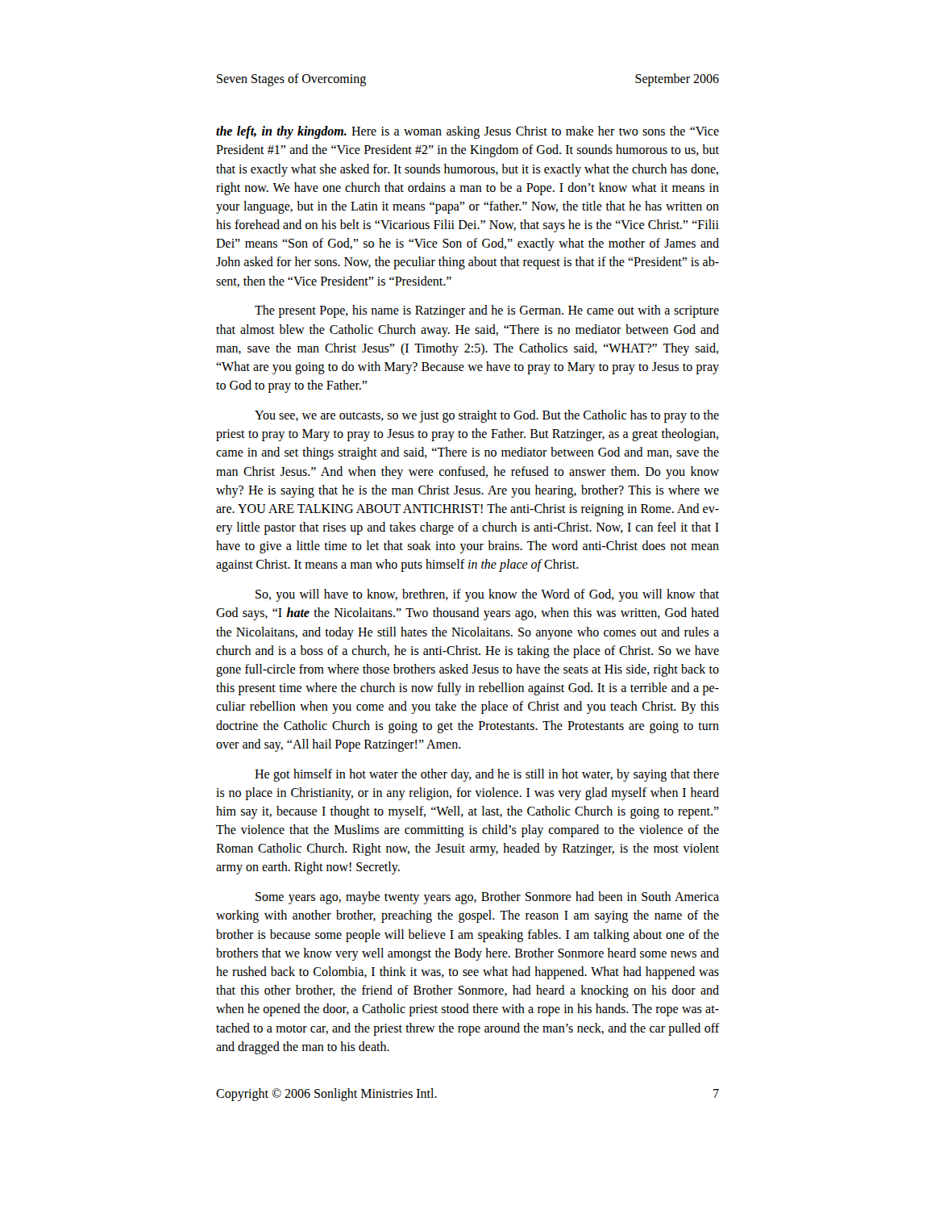Seven Stages of Overcoming
September 2006
the left, in thy kingdom. Here is a woman asking Jesus Christ to make her two sons the “Vice President #1” and the “Vice President #2” in the Kingdom of God. It sounds humorous to us, but that is exactly what she asked for. It sounds humorous, but it is exactly what the church has done, right now. We have one church that ordains a man to be a Pope. I don’t know what it means in your language, but in the Latin it means “papa” or “father.” Now, the title that he has written on his forehead and on his belt is “Vicarious Filii Dei.” Now, that says he is the “Vice Christ.” “Filii Dei” means “Son of God,” so he is “Vice Son of God,” exactly what the mother of James and John asked for her sons. Now, the peculiar thing about that request is that if the “President” is absent, then the “Vice President” is “President.”
The present Pope, his name is Ratzinger and he is German. He came out with a scripture that almost blew the Catholic Church away. He said, “There is no mediator between God and man, save the man Christ Jesus” (I Timothy 2:5). The Catholics said, “WHAT?” They said, “What are you going to do with Mary? Because we have to pray to Mary to pray to Jesus to pray to God to pray to the Father.”
You see, we are outcasts, so we just go straight to God. But the Catholic has to pray to the priest to pray to Mary to pray to Jesus to pray to the Father. But Ratzinger, as a great theologian, came in and set things straight and said, “There is no mediator between God and man, save the man Christ Jesus.” And when they were confused, he refused to answer them. Do you know why? He is saying that he is the man Christ Jesus. Are you hearing, brother? This is where we are. YOU ARE TALKING ABOUT ANTICHRIST! The anti-Christ is reigning in Rome. And every little pastor that rises up and takes charge of a church is anti-Christ. Now, I can feel it that I have to give a little time to let that soak into your brains. The word anti-Christ does not mean against Christ. It means a man who puts himself in the place of Christ.
So, you will have to know, brethren, if you know the Word of God, you will know that God says, “I hate the Nicolaitans.” Two thousand years ago, when this was written, God hated the Nicolaitans, and today He still hates the Nicolaitans. So anyone who comes out and rules a church and is a boss of a church, he is anti-Christ. He is taking the place of Christ. So we have gone full-circle from where those brothers asked Jesus to have the seats at His side, right back to this present time where the church is now fully in rebellion against God. It is a terrible and a peculiar rebellion when you come and you take the place of Christ and you teach Christ. By this doctrine the Catholic Church is going to get the Protestants. The Protestants are going to turn over and say, “All hail Pope Ratzinger!” Amen.
He got himself in hot water the other day, and he is still in hot water, by saying that there is no place in Christianity, or in any religion, for violence. I was very glad myself when I heard him say it, because I thought to myself, “Well, at last, the Catholic Church is going to repent.” The violence that the Muslims are committing is child’s play compared to the violence of the Roman Catholic Church. Right now, the Jesuit army, headed by Ratzinger, is the most violent army on earth. Right now! Secretly.
Some years ago, maybe twenty years ago, Brother Sonmore had been in South America working with another brother, preaching the gospel. The reason I am saying the name of the brother is because some people will believe I am speaking fables. I am talking about one of the brothers that we know very well amongst the Body here. Brother Sonmore heard some news and he rushed back to Colombia, I think it was, to see what had happened. What had happened was that this other brother, the friend of Brother Sonmore, had heard a knocking on his door and when he opened the door, a Catholic priest stood there with a rope in his hands. The rope was attached to a motor car, and the priest threw the rope around the man’s neck, and the car pulled off and dragged the man to his death.
Copyright © 2006 Sonlight Ministries Intl.
7